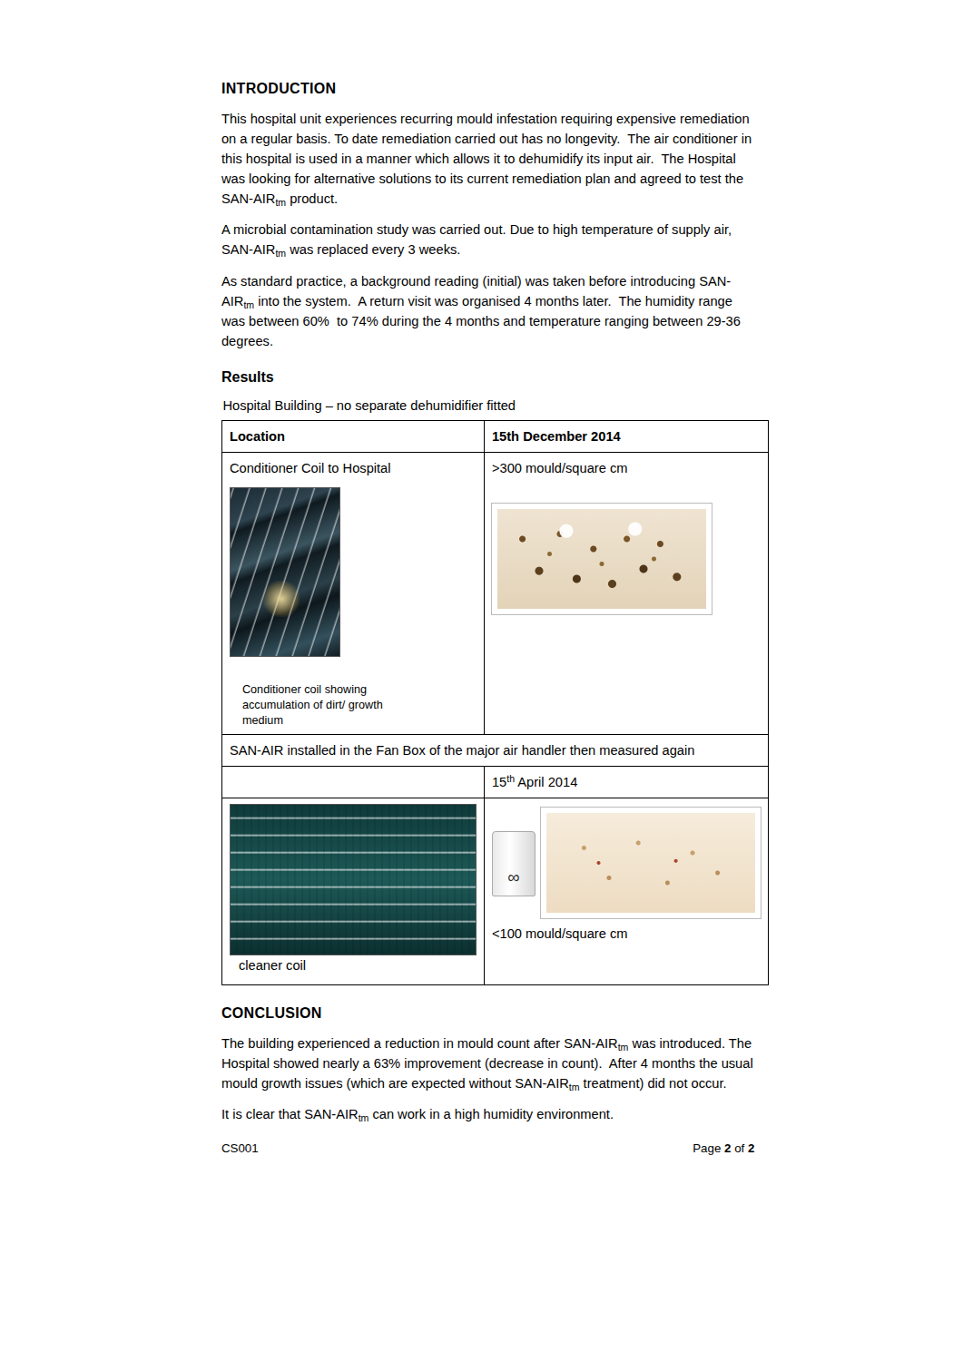INTRODUCTION
This hospital unit experiences recurring mould infestation requiring expensive remediation on a regular basis. To date remediation carried out has no longevity. The air conditioner in this hospital is used in a manner which allows it to dehumidify its input air. The Hospital was looking for alternative solutions to its current remediation plan and agreed to test the SAN-AIRtm product.
A microbial contamination study was carried out. Due to high temperature of supply air, SAN-AIRtm was replaced every 3 weeks.
As standard practice, a background reading (initial) was taken before introducing SAN-AIRtm into the system. A return visit was organised 4 months later. The humidity range was between 60% to 74% during the 4 months and temperature ranging between 29-36 degrees.
Results
Hospital Building – no separate dehumidifier fitted
| Location | 15th December 2014 |
| --- | --- |
| Conditioner Coil to Hospital Conditioner coil showing accumulation of dirt/ growth medium | >300 mould/square cm |
| SAN-AIR installed in the Fan Box of the major air handler then measured again |
| | 15 th April 2014 |
| cleaner coil | <100 mould/square cm |
CONCLUSION
The building experienced a reduction in mould count after SAN-AIRtm was introduced. The Hospital showed nearly a 63% improvement (decrease in count). After 4 months the usual mould growth issues (which are expected without SAN-AIRtm treatment) did not occur.
It is clear that SAN-AIRtm can work in a high humidity environment.
CS001 Page 2 of 2